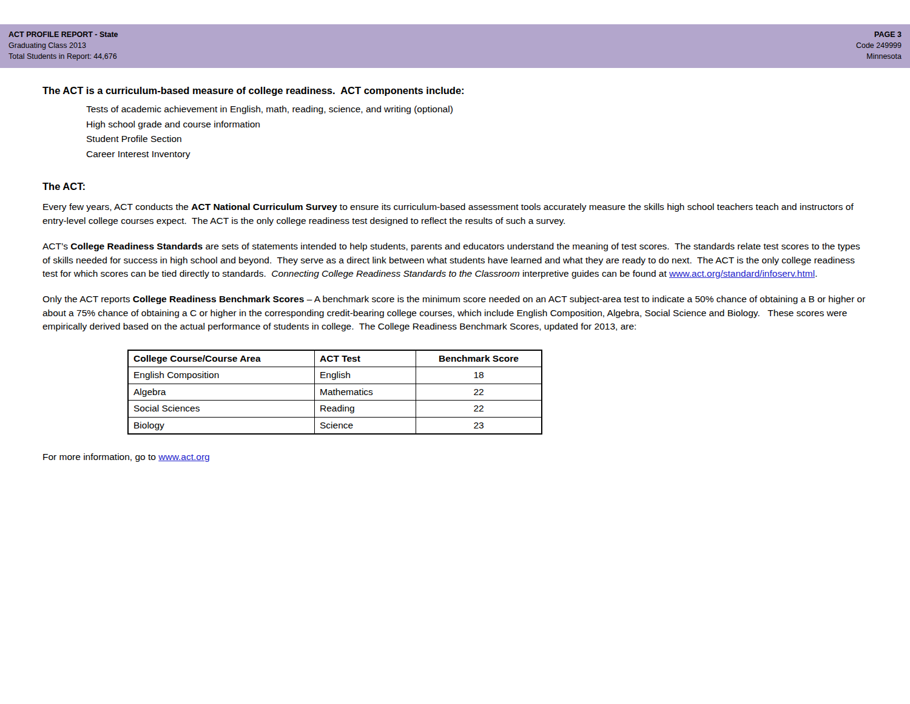| ACT PROFILE REPORT - State | PAGE 3 |
| Graduating Class 2013 | Code 249999 |
| Total Students in Report: 44,676 | Minnesota |
The ACT is a curriculum-based measure of college readiness. ACT components include:
Tests of academic achievement in English, math, reading, science, and writing (optional)
High school grade and course information
Student Profile Section
Career Interest Inventory
The ACT:
Every few years, ACT conducts the ACT National Curriculum Survey to ensure its curriculum-based assessment tools accurately measure the skills high school teachers teach and instructors of entry-level college courses expect. The ACT is the only college readiness test designed to reflect the results of such a survey.
ACT’s College Readiness Standards are sets of statements intended to help students, parents and educators understand the meaning of test scores. The standards relate test scores to the types of skills needed for success in high school and beyond. They serve as a direct link between what students have learned and what they are ready to do next. The ACT is the only college readiness test for which scores can be tied directly to standards. Connecting College Readiness Standards to the Classroom interpretive guides can be found at www.act.org/standard/infoserv.html.
Only the ACT reports College Readiness Benchmark Scores – A benchmark score is the minimum score needed on an ACT subject-area test to indicate a 50% chance of obtaining a B or higher or about a 75% chance of obtaining a C or higher in the corresponding credit-bearing college courses, which include English Composition, Algebra, Social Science and Biology. These scores were empirically derived based on the actual performance of students in college. The College Readiness Benchmark Scores, updated for 2013, are:
| College Course/Course Area | ACT Test | Benchmark Score |
| --- | --- | --- |
| English Composition | English | 18 |
| Algebra | Mathematics | 22 |
| Social Sciences | Reading | 22 |
| Biology | Science | 23 |
For more information, go to www.act.org